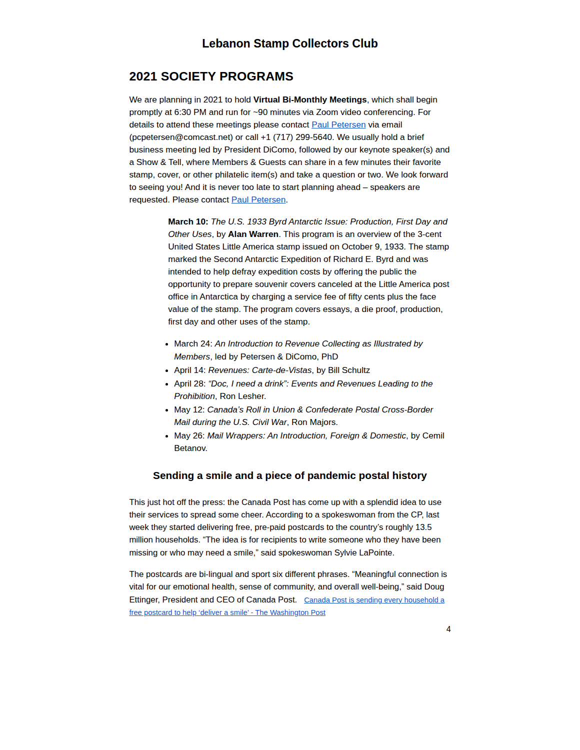Lebanon Stamp Collectors Club
2021 SOCIETY PROGRAMS
We are planning in 2021 to hold Virtual Bi-Monthly Meetings, which shall begin promptly at 6:30 PM and run for ~90 minutes via Zoom video conferencing. For details to attend these meetings please contact Paul Petersen via email (pcpetersen@comcast.net) or call +1 (717) 299-5640. We usually hold a brief business meeting led by President DiComo, followed by our keynote speaker(s) and a Show & Tell, where Members & Guests can share in a few minutes their favorite stamp, cover, or other philatelic item(s) and take a question or two. We look forward to seeing you! And it is never too late to start planning ahead – speakers are requested. Please contact Paul Petersen.
March 10: The U.S. 1933 Byrd Antarctic Issue: Production, First Day and Other Uses, by Alan Warren. This program is an overview of the 3-cent United States Little America stamp issued on October 9, 1933. The stamp marked the Second Antarctic Expedition of Richard E. Byrd and was intended to help defray expedition costs by offering the public the opportunity to prepare souvenir covers canceled at the Little America post office in Antarctica by charging a service fee of fifty cents plus the face value of the stamp. The program covers essays, a die proof, production, first day and other uses of the stamp.
March 24: An Introduction to Revenue Collecting as Illustrated by Members, led by Petersen & DiComo, PhD
April 14: Revenues: Carte-de-Vistas, by Bill Schultz
April 28: “Doc, I need a drink”: Events and Revenues Leading to the Prohibition, Ron Lesher.
May 12: Canada’s Roll in Union & Confederate Postal Cross-Border Mail during the U.S. Civil War, Ron Majors.
May 26: Mail Wrappers: An Introduction, Foreign & Domestic, by Cemil Betanov.
Sending a smile and a piece of pandemic postal history
This just hot off the press: the Canada Post has come up with a splendid idea to use their services to spread some cheer. According to a spokeswoman from the CP, last week they started delivering free, pre-paid postcards to the country’s roughly 13.5 million households. “The idea is for recipients to write someone who they have been missing or who may need a smile,” said spokeswoman Sylvie LaPointe.
The postcards are bi-lingual and sport six different phrases. “Meaningful connection is vital for our emotional health, sense of community, and overall well-being,” said Doug Ettinger, President and CEO of Canada Post. Canada Post is sending every household a free postcard to help ‘deliver a smile’ - The Washington Post
4